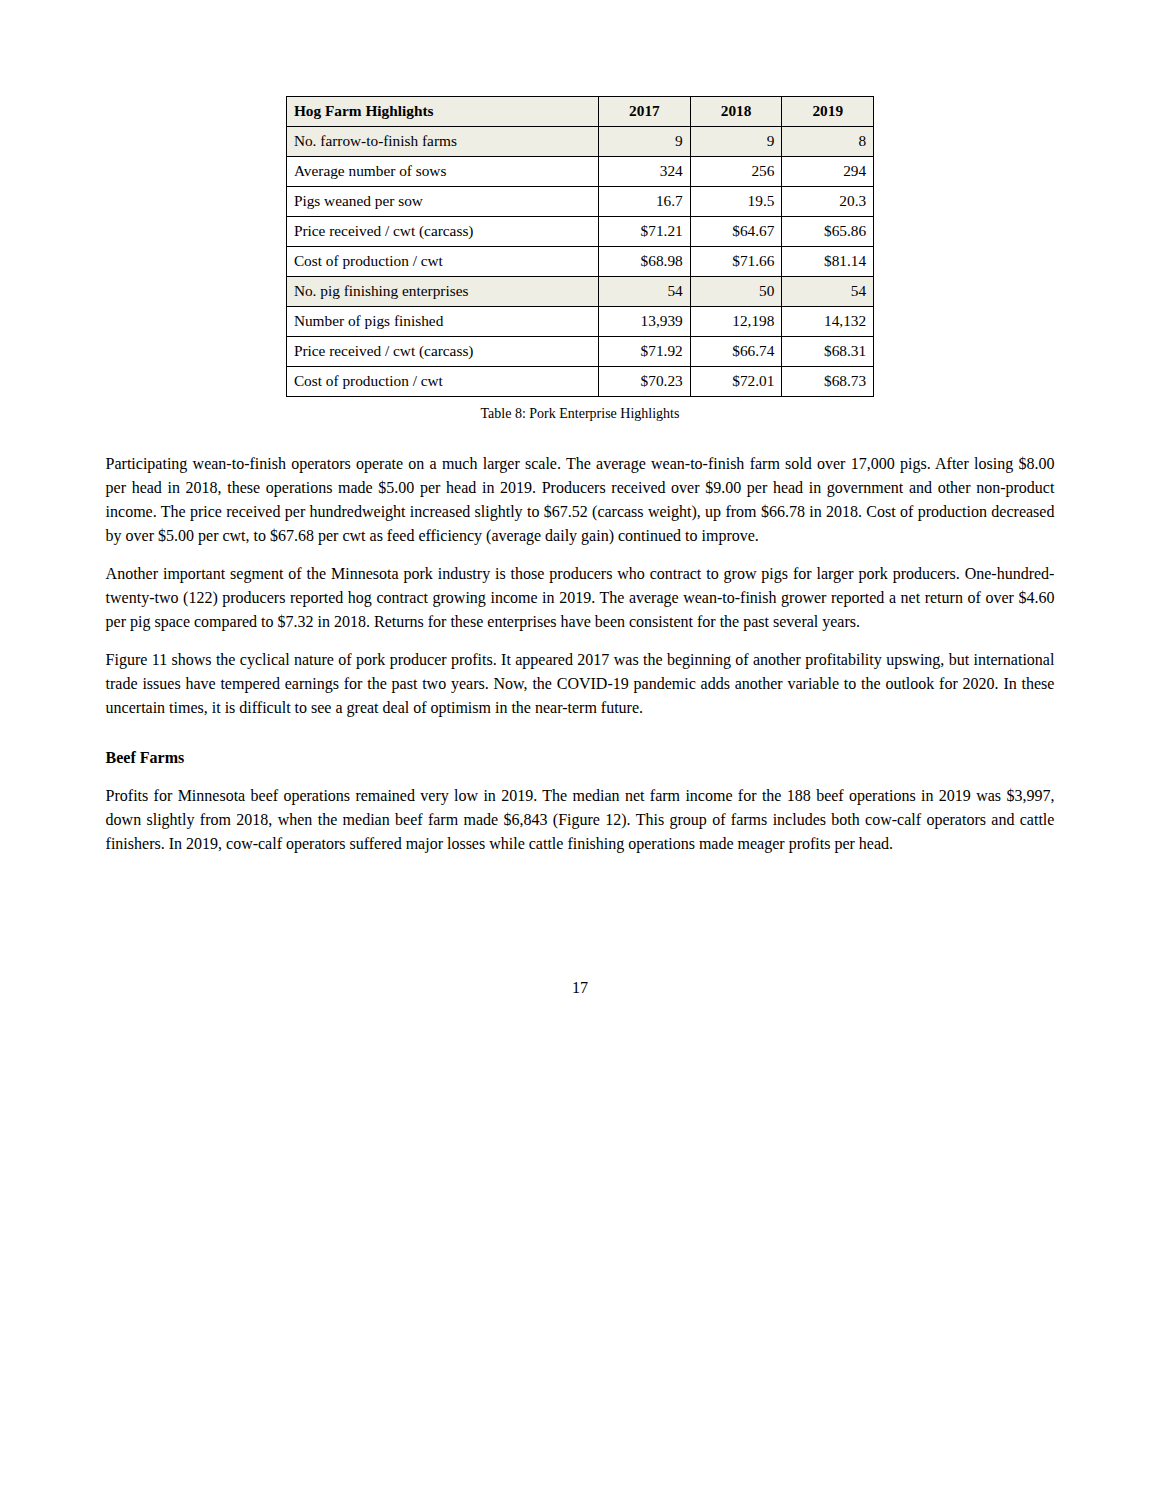| Hog Farm Highlights | 2017 | 2018 | 2019 |
| --- | --- | --- | --- |
| No. farrow-to-finish farms | 9 | 9 | 8 |
| Average number of sows | 324 | 256 | 294 |
| Pigs weaned per sow | 16.7 | 19.5 | 20.3 |
| Price received / cwt (carcass) | $71.21 | $64.67 | $65.86 |
| Cost of production / cwt | $68.98 | $71.66 | $81.14 |
| No. pig finishing enterprises | 54 | 50 | 54 |
| Number of pigs finished | 13,939 | 12,198 | 14,132 |
| Price received / cwt (carcass) | $71.92 | $66.74 | $68.31 |
| Cost of production / cwt | $70.23 | $72.01 | $68.73 |
Table 8: Pork Enterprise Highlights
Participating wean-to-finish operators operate on a much larger scale. The average wean-to-finish farm sold over 17,000 pigs. After losing $8.00 per head in 2018, these operations made $5.00 per head in 2019. Producers received over $9.00 per head in government and other non-product income. The price received per hundredweight increased slightly to $67.52 (carcass weight), up from $66.78 in 2018. Cost of production decreased by over $5.00 per cwt, to $67.68 per cwt as feed efficiency (average daily gain) continued to improve.
Another important segment of the Minnesota pork industry is those producers who contract to grow pigs for larger pork producers. One-hundred-twenty-two (122) producers reported hog contract growing income in 2019. The average wean-to-finish grower reported a net return of over $4.60 per pig space compared to $7.32 in 2018. Returns for these enterprises have been consistent for the past several years.
Figure 11 shows the cyclical nature of pork producer profits. It appeared 2017 was the beginning of another profitability upswing, but international trade issues have tempered earnings for the past two years. Now, the COVID-19 pandemic adds another variable to the outlook for 2020. In these uncertain times, it is difficult to see a great deal of optimism in the near-term future.
Beef Farms
Profits for Minnesota beef operations remained very low in 2019. The median net farm income for the 188 beef operations in 2019 was $3,997, down slightly from 2018, when the median beef farm made $6,843 (Figure 12). This group of farms includes both cow-calf operators and cattle finishers. In 2019, cow-calf operators suffered major losses while cattle finishing operations made meager profits per head.
17